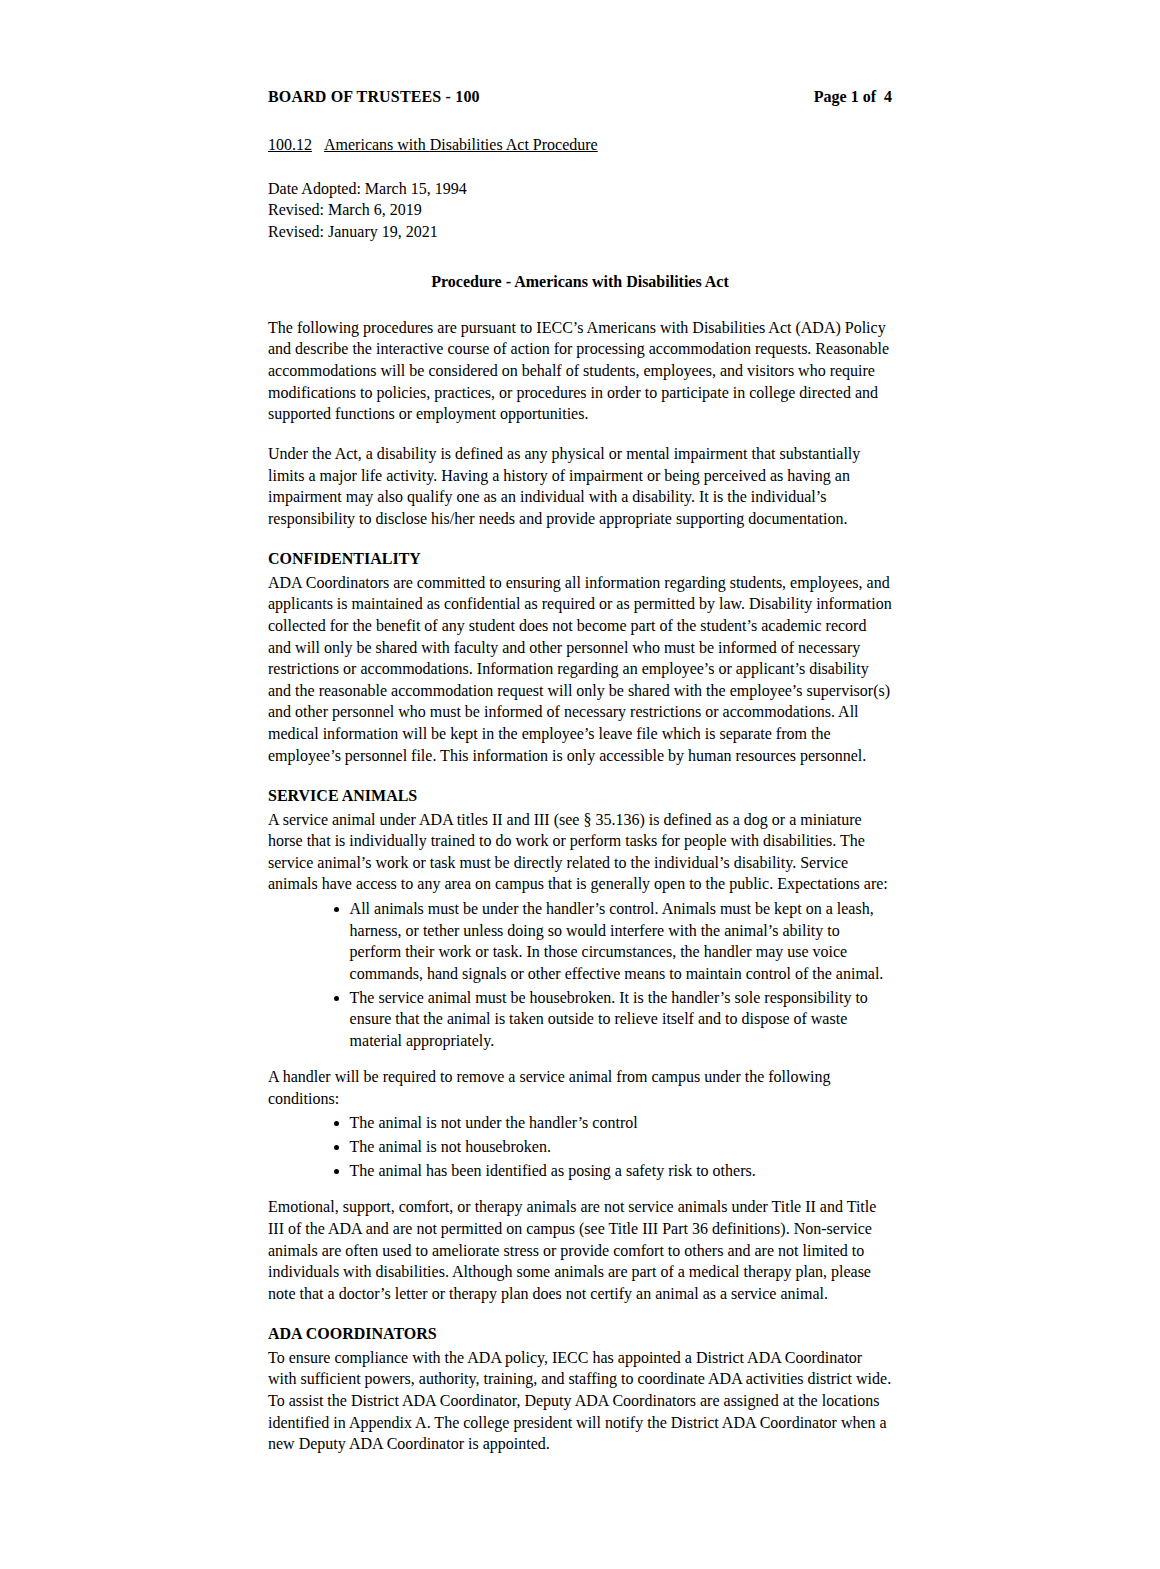BOARD OF TRUSTEES - 100 Page 1 of 4
100.12 Americans with Disabilities Act Procedure
Date Adopted: March 15, 1994
Revised: March 6, 2019
Revised: January 19, 2021
Procedure - Americans with Disabilities Act
The following procedures are pursuant to IECC’s Americans with Disabilities Act (ADA) Policy and describe the interactive course of action for processing accommodation requests. Reasonable accommodations will be considered on behalf of students, employees, and visitors who require modifications to policies, practices, or procedures in order to participate in college directed and supported functions or employment opportunities.
Under the Act, a disability is defined as any physical or mental impairment that substantially limits a major life activity. Having a history of impairment or being perceived as having an impairment may also qualify one as an individual with a disability. It is the individual’s responsibility to disclose his/her needs and provide appropriate supporting documentation.
Confidentiality
ADA Coordinators are committed to ensuring all information regarding students, employees, and applicants is maintained as confidential as required or as permitted by law. Disability information collected for the benefit of any student does not become part of the student’s academic record and will only be shared with faculty and other personnel who must be informed of necessary restrictions or accommodations. Information regarding an employee’s or applicant’s disability and the reasonable accommodation request will only be shared with the employee’s supervisor(s) and other personnel who must be informed of necessary restrictions or accommodations. All medical information will be kept in the employee’s leave file which is separate from the employee’s personnel file. This information is only accessible by human resources personnel.
Service Animals
A service animal under ADA titles II and III (see § 35.136) is defined as a dog or a miniature horse that is individually trained to do work or perform tasks for people with disabilities. The service animal’s work or task must be directly related to the individual’s disability. Service animals have access to any area on campus that is generally open to the public. Expectations are:
All animals must be under the handler’s control. Animals must be kept on a leash, harness, or tether unless doing so would interfere with the animal’s ability to perform their work or task. In those circumstances, the handler may use voice commands, hand signals or other effective means to maintain control of the animal.
The service animal must be housebroken. It is the handler’s sole responsibility to ensure that the animal is taken outside to relieve itself and to dispose of waste material appropriately.
A handler will be required to remove a service animal from campus under the following conditions:
The animal is not under the handler’s control
The animal is not housebroken.
The animal has been identified as posing a safety risk to others.
Emotional, support, comfort, or therapy animals are not service animals under Title II and Title III of the ADA and are not permitted on campus (see Title III Part 36 definitions). Non-service animals are often used to ameliorate stress or provide comfort to others and are not limited to individuals with disabilities. Although some animals are part of a medical therapy plan, please note that a doctor’s letter or therapy plan does not certify an animal as a service animal.
ADA Coordinators
To ensure compliance with the ADA policy, IECC has appointed a District ADA Coordinator with sufficient powers, authority, training, and staffing to coordinate ADA activities district wide. To assist the District ADA Coordinator, Deputy ADA Coordinators are assigned at the locations identified in Appendix A. The college president will notify the District ADA Coordinator when a new Deputy ADA Coordinator is appointed.